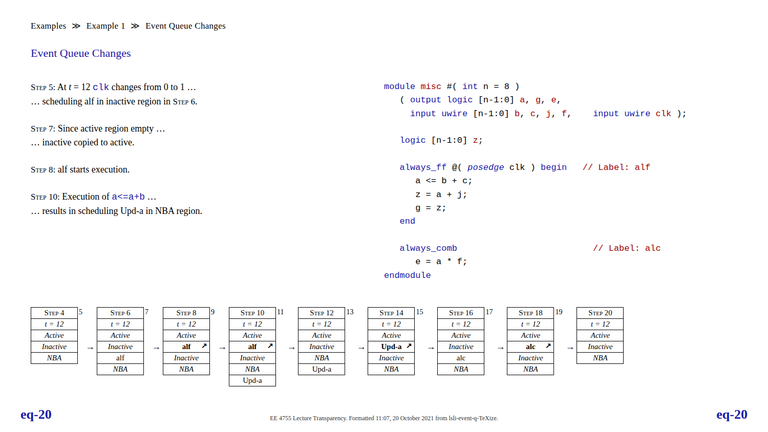Examples ≫ Example 1 ≫ Event Queue Changes
Event Queue Changes
Step 5: At t = 12 clk changes from 0 to 1 …
… scheduling alf in inactive region in Step 6.
Step 7: Since active region empty …
… inactive copied to active.
Step 8: alf starts execution.
Step 10: Execution of a<=a+b …
… results in scheduling Upd-a in NBA region.
module misc #( int n = 8 ) ( output logic [n-1:0] a, g, e, input uwire [n-1:0] b, c, j, f, input uwire clk ); logic [n-1:0] z; always_ff @( posedge clk ) begin // Label: alf a <= b + c; z = a + j; g = z; end always_comb // Label: alc e = a * f; endmodule
Step 4
t = 12
Active
Inactive
NBA
5
→
Step 6
t = 12
Active
Inactive
alf
NBA
7
→
Step 8
t = 12
Active
alf↗
Inactive
NBA
9
→
Step 10
t = 12
Active
alf↗
Inactive
NBA
Upd-a
11
→
Step 12
t = 12
Active
Inactive
NBA
Upd-a
13
→
Step 14
t = 12
Active
Upd-a↗
Inactive
NBA
15
→
Step 16
t = 12
Active
Inactive
alc
NBA
17
→
Step 18
t = 12
Active
alc↗
Inactive
NBA
19
→
Step 20
t = 12
Active
Inactive
NBA
eq-20
EE 4755 Lecture Transparency. Formatted 11:07, 20 October 2021 from lsli-event-q-TeXize.
eq-20